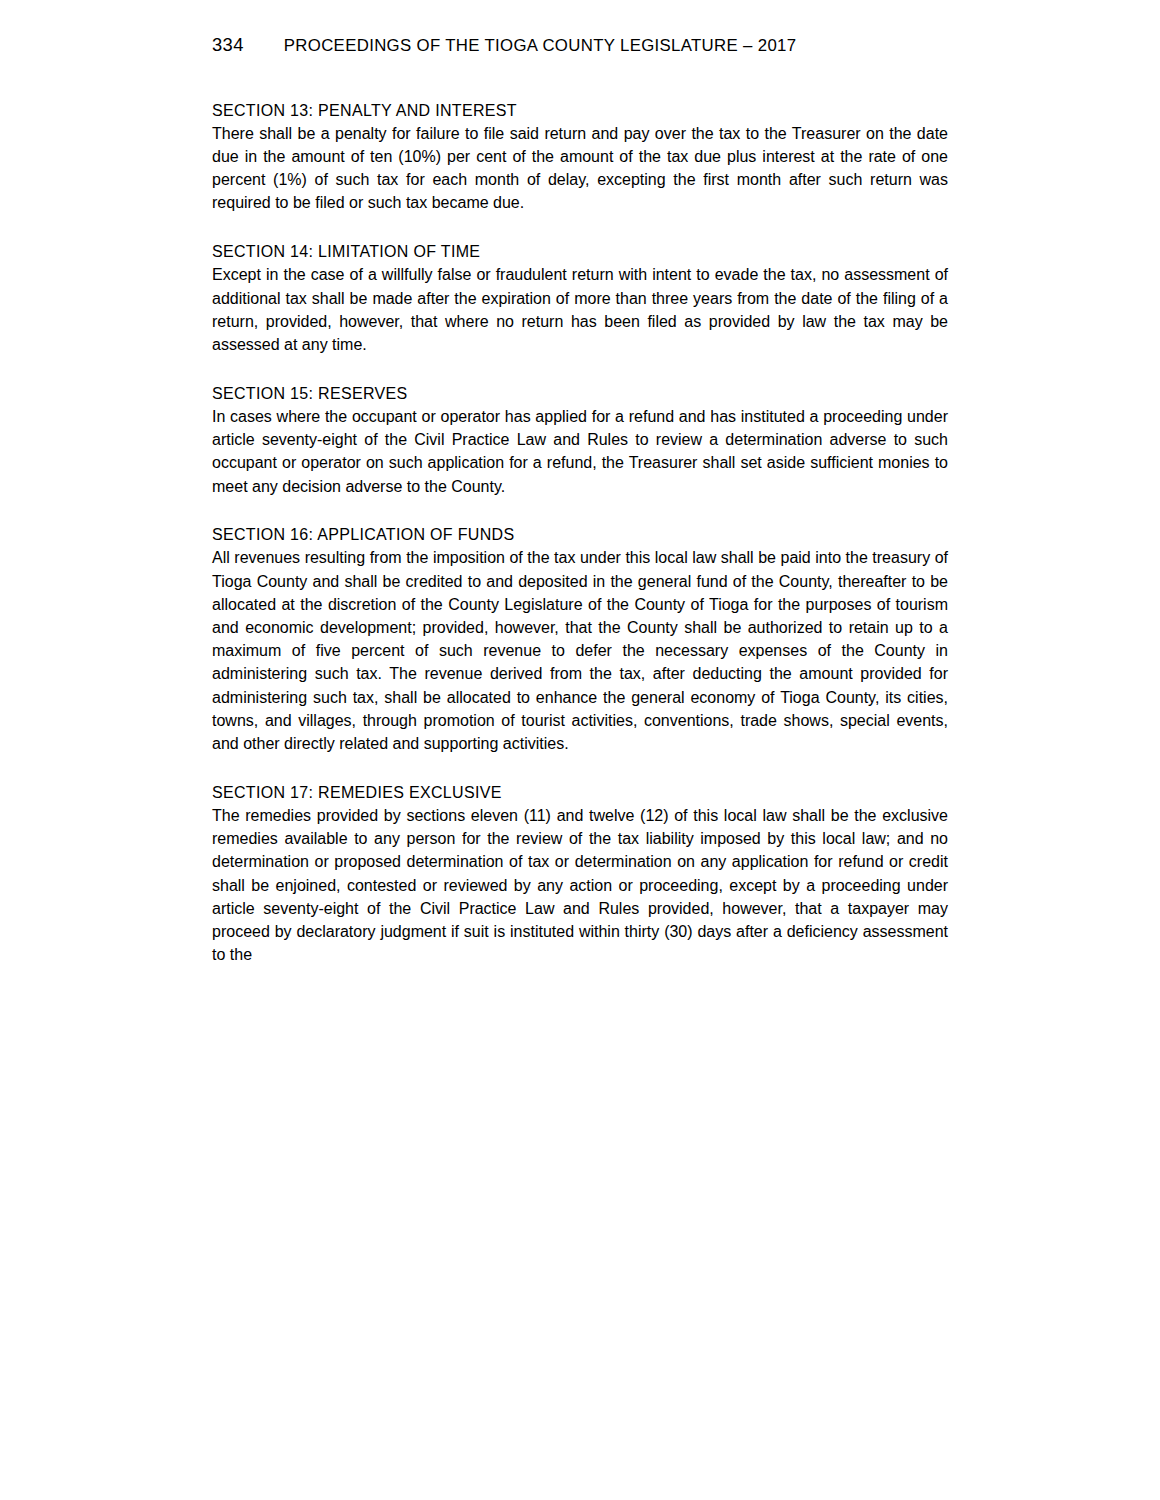334 PROCEEDINGS OF THE TIOGA COUNTY LEGISLATURE – 2017
SECTION 13: PENALTY AND INTEREST
There shall be a penalty for failure to file said return and pay over the tax to the Treasurer on the date due in the amount of ten (10%) per cent of the amount of the tax due plus interest at the rate of one percent (1%) of such tax for each month of delay, excepting the first month after such return was required to be filed or such tax became due.
SECTION 14: LIMITATION OF TIME
Except in the case of a willfully false or fraudulent return with intent to evade the tax, no assessment of additional tax shall be made after the expiration of more than three years from the date of the filing of a return, provided, however, that where no return has been filed as provided by law the tax may be assessed at any time.
SECTION 15: RESERVES
In cases where the occupant or operator has applied for a refund and has instituted a proceeding under article seventy-eight of the Civil Practice Law and Rules to review a determination adverse to such occupant or operator on such application for a refund, the Treasurer shall set aside sufficient monies to meet any decision adverse to the County.
SECTION 16: APPLICATION OF FUNDS
All revenues resulting from the imposition of the tax under this local law shall be paid into the treasury of Tioga County and shall be credited to and deposited in the general fund of the County, thereafter to be allocated at the discretion of the County Legislature of the County of Tioga for the purposes of tourism and economic development; provided, however, that the County shall be authorized to retain up to a maximum of five percent of such revenue to defer the necessary expenses of the County in administering such tax. The revenue derived from the tax, after deducting the amount provided for administering such tax, shall be allocated to enhance the general economy of Tioga County, its cities, towns, and villages, through promotion of tourist activities, conventions, trade shows, special events, and other directly related and supporting activities.
SECTION 17: REMEDIES EXCLUSIVE
The remedies provided by sections eleven (11) and twelve (12) of this local law shall be the exclusive remedies available to any person for the review of the tax liability imposed by this local law; and no determination or proposed determination of tax or determination on any application for refund or credit shall be enjoined, contested or reviewed by any action or proceeding, except by a proceeding under article seventy-eight of the Civil Practice Law and Rules provided, however, that a taxpayer may proceed by declaratory judgment if suit is instituted within thirty (30) days after a deficiency assessment to the